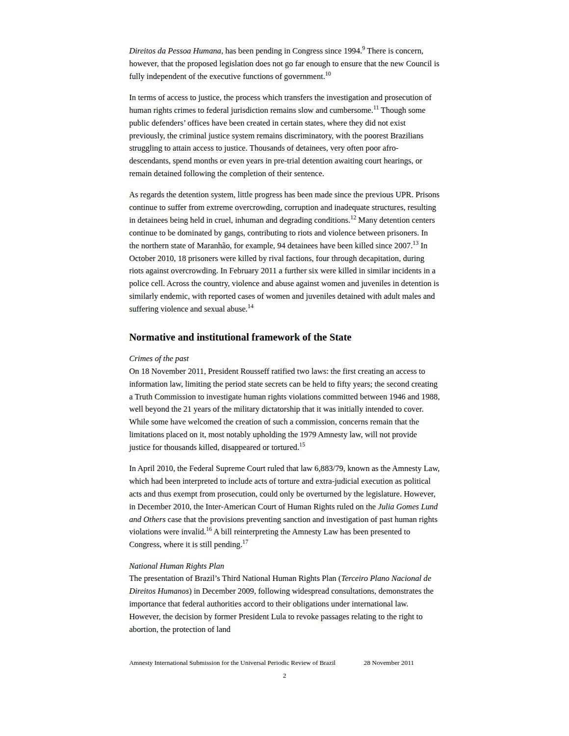Direitos da Pessoa Humana, has been pending in Congress since 1994.9 There is concern, however, that the proposed legislation does not go far enough to ensure that the new Council is fully independent of the executive functions of government.10
In terms of access to justice, the process which transfers the investigation and prosecution of human rights crimes to federal jurisdiction remains slow and cumbersome.11 Though some public defenders’ offices have been created in certain states, where they did not exist previously, the criminal justice system remains discriminatory, with the poorest Brazilians struggling to attain access to justice. Thousands of detainees, very often poor afro-descendants, spend months or even years in pre-trial detention awaiting court hearings, or remain detained following the completion of their sentence.
As regards the detention system, little progress has been made since the previous UPR. Prisons continue to suffer from extreme overcrowding, corruption and inadequate structures, resulting in detainees being held in cruel, inhuman and degrading conditions.12 Many detention centers continue to be dominated by gangs, contributing to riots and violence between prisoners. In the northern state of Maranhão, for example, 94 detainees have been killed since 2007.13 In October 2010, 18 prisoners were killed by rival factions, four through decapitation, during riots against overcrowding. In February 2011 a further six were killed in similar incidents in a police cell. Across the country, violence and abuse against women and juveniles in detention is similarly endemic, with reported cases of women and juveniles detained with adult males and suffering violence and sexual abuse.14
Normative and institutional framework of the State
Crimes of the past
On 18 November 2011, President Rousseff ratified two laws: the first creating an access to information law, limiting the period state secrets can be held to fifty years; the second creating a Truth Commission to investigate human rights violations committed between 1946 and 1988, well beyond the 21 years of the military dictatorship that it was initially intended to cover. While some have welcomed the creation of such a commission, concerns remain that the limitations placed on it, most notably upholding the 1979 Amnesty law, will not provide justice for thousands killed, disappeared or tortured.15
In April 2010, the Federal Supreme Court ruled that law 6,883/79, known as the Amnesty Law, which had been interpreted to include acts of torture and extra-judicial execution as political acts and thus exempt from prosecution, could only be overturned by the legislature. However, in December 2010, the Inter-American Court of Human Rights ruled on the Julia Gomes Lund and Others case that the provisions preventing sanction and investigation of past human rights violations were invalid.16 A bill reinterpreting the Amnesty Law has been presented to Congress, where it is still pending.17
National Human Rights Plan
The presentation of Brazil’s Third National Human Rights Plan (Terceiro Plano Nacional de Direitos Humanos) in December 2009, following widespread consultations, demonstrates the importance that federal authorities accord to their obligations under international law. However, the decision by former President Lula to revoke passages relating to the right to abortion, the protection of land
Amnesty International Submission for the Universal Periodic Review of Brazil 28 November 2011
2